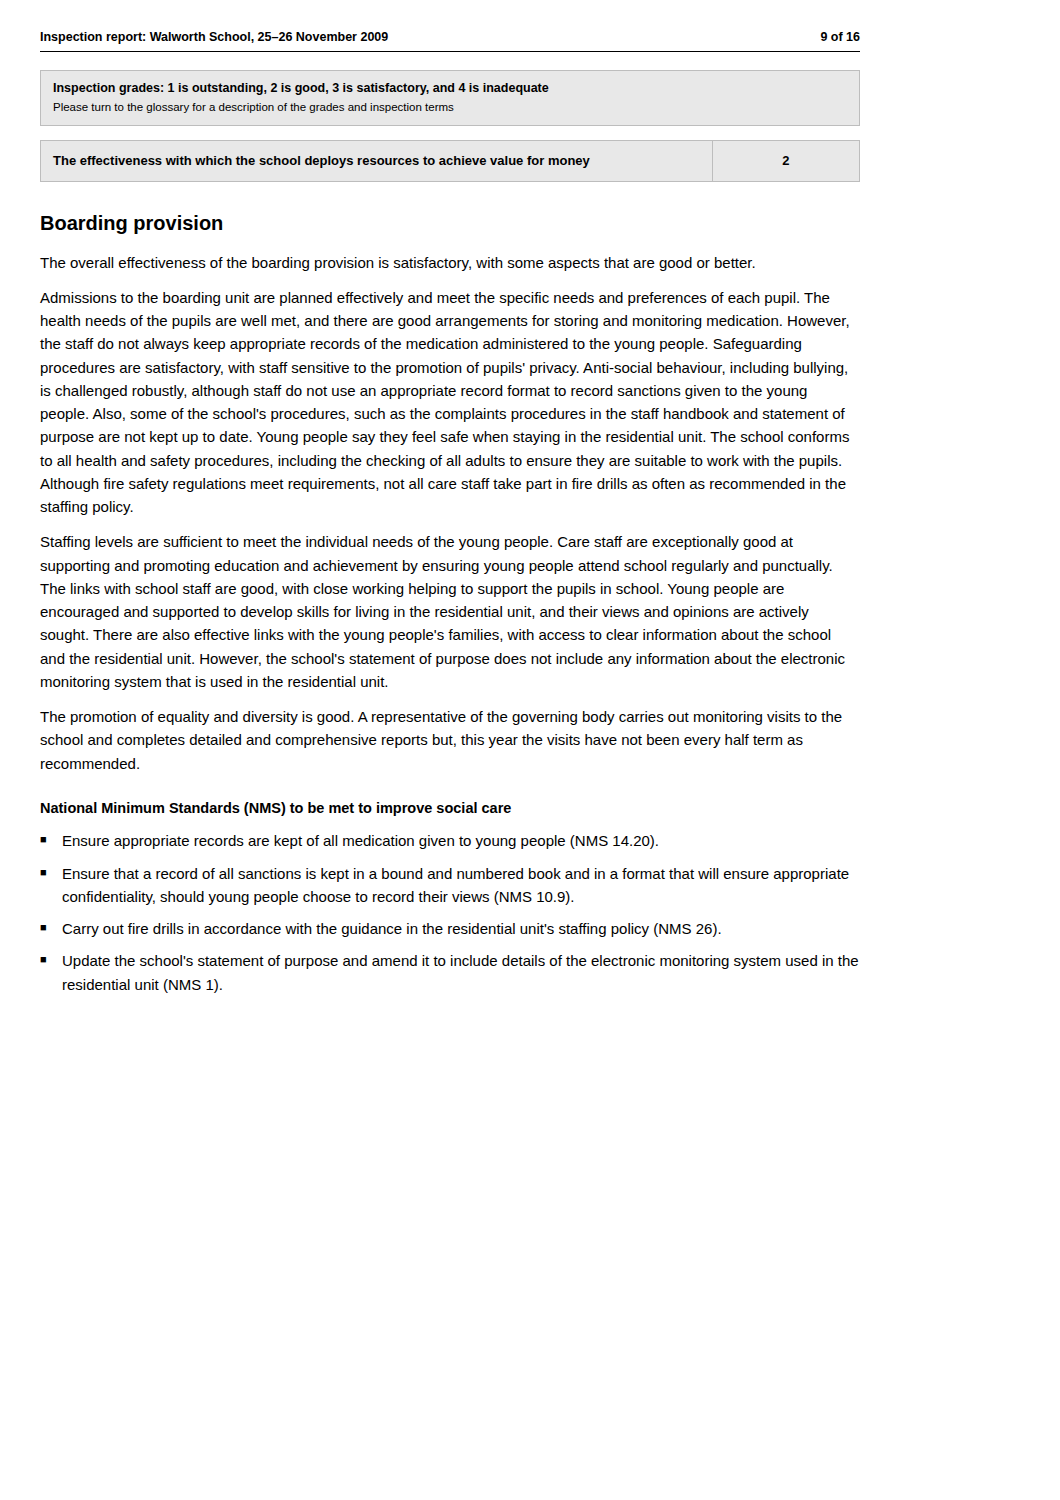Inspection report: Walworth School, 25–26 November 2009
9 of 16
Inspection grades: 1 is outstanding, 2 is good, 3 is satisfactory, and 4 is inadequate
Please turn to the glossary for a description of the grades and inspection terms
| The effectiveness with which the school deploys resources to achieve value for money | 2 |
Boarding provision
The overall effectiveness of the boarding provision is satisfactory, with some aspects that are good or better.
Admissions to the boarding unit are planned effectively and meet the specific needs and preferences of each pupil. The health needs of the pupils are well met, and there are good arrangements for storing and monitoring medication. However, the staff do not always keep appropriate records of the medication administered to the young people. Safeguarding procedures are satisfactory, with staff sensitive to the promotion of pupils' privacy. Anti-social behaviour, including bullying, is challenged robustly, although staff do not use an appropriate record format to record sanctions given to the young people. Also, some of the school's procedures, such as the complaints procedures in the staff handbook and statement of purpose are not kept up to date. Young people say they feel safe when staying in the residential unit. The school conforms to all health and safety procedures, including the checking of all adults to ensure they are suitable to work with the pupils. Although fire safety regulations meet requirements, not all care staff take part in fire drills as often as recommended in the staffing policy.
Staffing levels are sufficient to meet the individual needs of the young people. Care staff are exceptionally good at supporting and promoting education and achievement by ensuring young people attend school regularly and punctually. The links with school staff are good, with close working helping to support the pupils in school. Young people are encouraged and supported to develop skills for living in the residential unit, and their views and opinions are actively sought. There are also effective links with the young people's families, with access to clear information about the school and the residential unit. However, the school's statement of purpose does not include any information about the electronic monitoring system that is used in the residential unit.
The promotion of equality and diversity is good. A representative of the governing body carries out monitoring visits to the school and completes detailed and comprehensive reports but, this year the visits have not been every half term as recommended.
National Minimum Standards (NMS) to be met to improve social care
Ensure appropriate records are kept of all medication given to young people (NMS 14.20).
Ensure that a record of all sanctions is kept in a bound and numbered book and in a format that will ensure appropriate confidentiality, should young people choose to record their views (NMS 10.9).
Carry out fire drills in accordance with the guidance in the residential unit's staffing policy (NMS 26).
Update the school's statement of purpose and amend it to include details of the electronic monitoring system used in the residential unit (NMS 1).